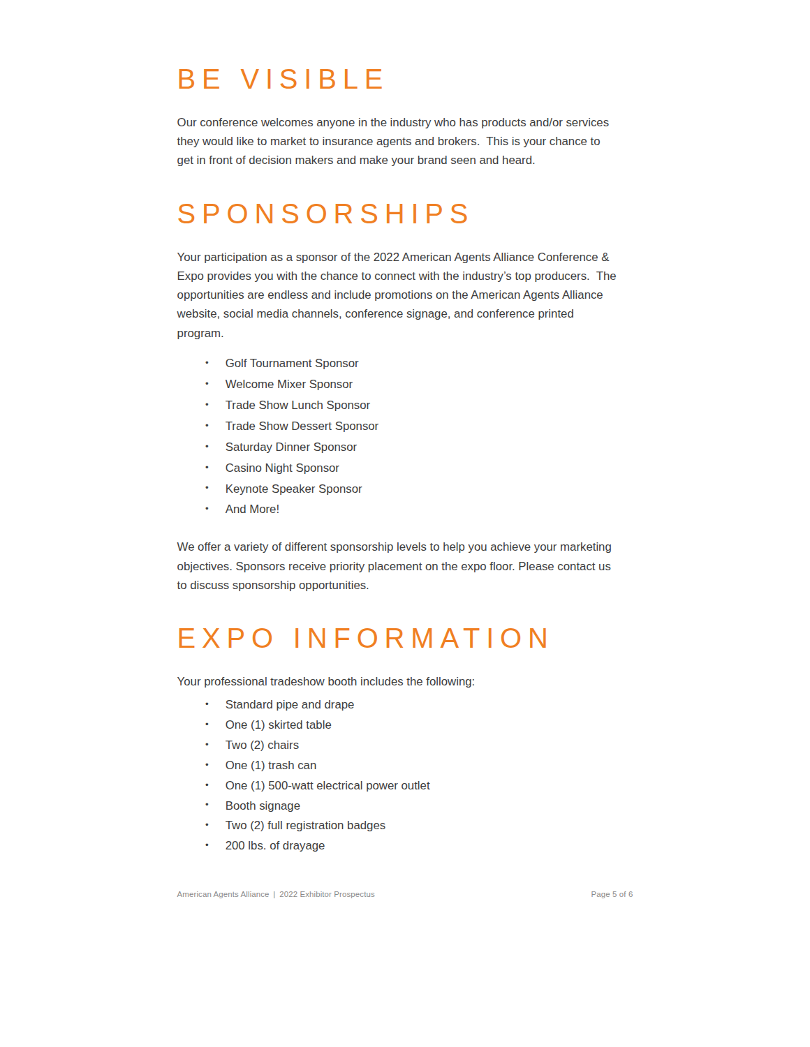BE VISIBLE
Our conference welcomes anyone in the industry who has products and/or services they would like to market to insurance agents and brokers. This is your chance to get in front of decision makers and make your brand seen and heard.
SPONSORSHIPS
Your participation as a sponsor of the 2022 American Agents Alliance Conference & Expo provides you with the chance to connect with the industry’s top producers. The opportunities are endless and include promotions on the American Agents Alliance website, social media channels, conference signage, and conference printed program.
Golf Tournament Sponsor
Welcome Mixer Sponsor
Trade Show Lunch Sponsor
Trade Show Dessert Sponsor
Saturday Dinner Sponsor
Casino Night Sponsor
Keynote Speaker Sponsor
And More!
We offer a variety of different sponsorship levels to help you achieve your marketing objectives. Sponsors receive priority placement on the expo floor. Please contact us to discuss sponsorship opportunities.
EXPO INFORMATION
Your professional tradeshow booth includes the following:
Standard pipe and drape
One (1) skirted table
Two (2) chairs
One (1) trash can
One (1) 500-watt electrical power outlet
Booth signage
Two (2) full registration badges
200 lbs. of drayage
American Agents Alliance|2022 Exhibitor Prospectus
Page 5 of 6